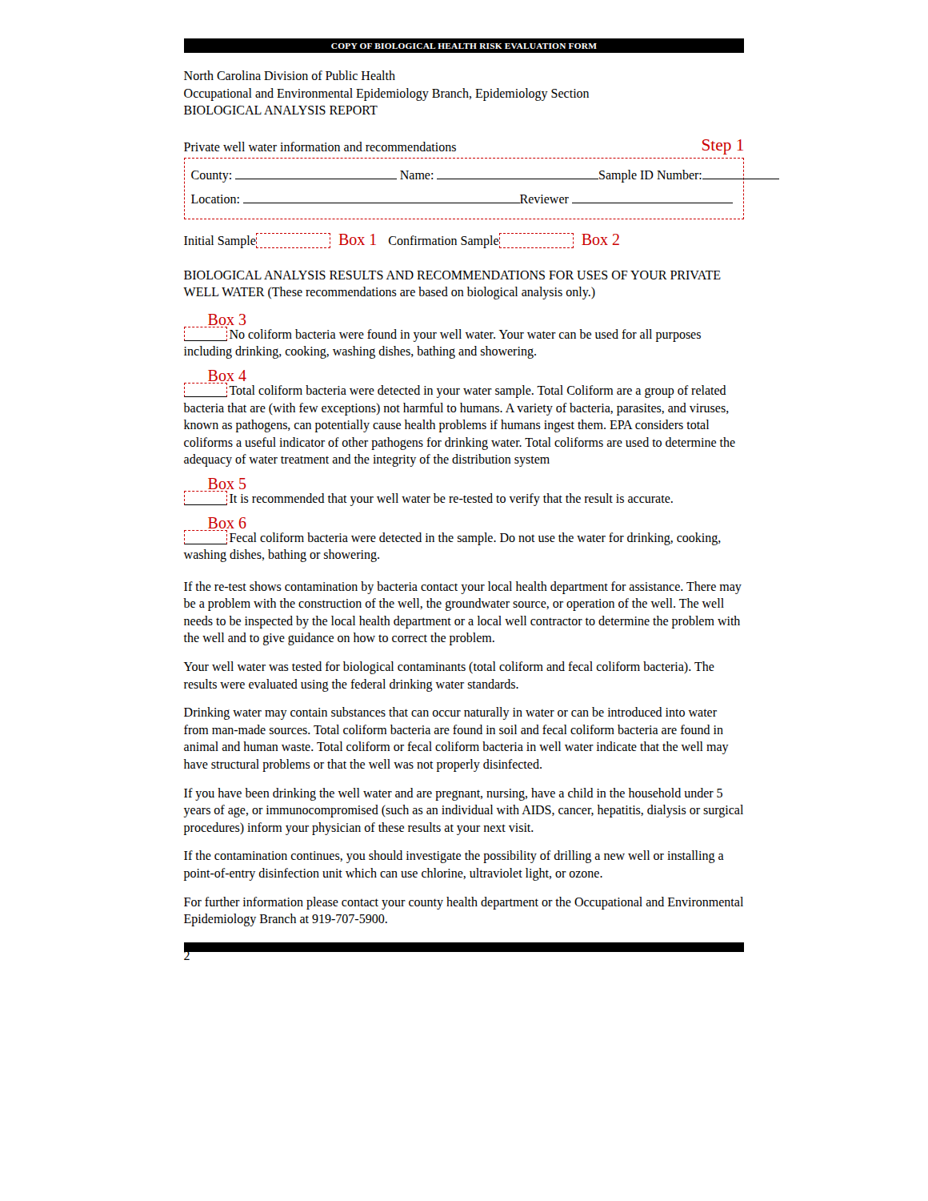COPY OF BIOLOGICAL HEALTH RISK EVALUATION FORM
North Carolina Division of Public Health
Occupational and Environmental Epidemiology Branch, Epidemiology Section
BIOLOGICAL ANALYSIS REPORT
Private well water information and recommendations
Step 1
County: Name: Sample ID Number:
Location: Reviewer
Initial Sample Box 1 Confirmation Sample Box 2
BIOLOGICAL ANALYSIS RESULTS AND RECOMMENDATIONS FOR USES OF YOUR PRIVATE WELL WATER (These recommendations are based on biological analysis only.)
Box 3 No coliform bacteria were found in your well water. Your water can be used for all purposes including drinking, cooking, washing dishes, bathing and showering.
Box 4 Total coliform bacteria were detected in your water sample. Total Coliform are a group of related bacteria that are (with few exceptions) not harmful to humans. A variety of bacteria, parasites, and viruses, known as pathogens, can potentially cause health problems if humans ingest them. EPA considers total coliforms a useful indicator of other pathogens for drinking water. Total coliforms are used to determine the adequacy of water treatment and the integrity of the distribution system
Box 5 It is recommended that your well water be re-tested to verify that the result is accurate.
Box 6 Fecal coliform bacteria were detected in the sample. Do not use the water for drinking, cooking, washing dishes, bathing or showering.
If the re-test shows contamination by bacteria contact your local health department for assistance. There may be a problem with the construction of the well, the groundwater source, or operation of the well. The well needs to be inspected by the local health department or a local well contractor to determine the problem with the well and to give guidance on how to correct the problem.
Your well water was tested for biological contaminants (total coliform and fecal coliform bacteria). The results were evaluated using the federal drinking water standards.
Drinking water may contain substances that can occur naturally in water or can be introduced into water from man-made sources. Total coliform bacteria are found in soil and fecal coliform bacteria are found in animal and human waste. Total coliform or fecal coliform bacteria in well water indicate that the well may have structural problems or that the well was not properly disinfected.
If you have been drinking the well water and are pregnant, nursing, have a child in the household under 5 years of age, or immunocompromised (such as an individual with AIDS, cancer, hepatitis, dialysis or surgical procedures) inform your physician of these results at your next visit.
If the contamination continues, you should investigate the possibility of drilling a new well or installing a point-of-entry disinfection unit which can use chlorine, ultraviolet light, or ozone.
For further information please contact your county health department or the Occupational and Environmental Epidemiology Branch at 919-707-5900.
2